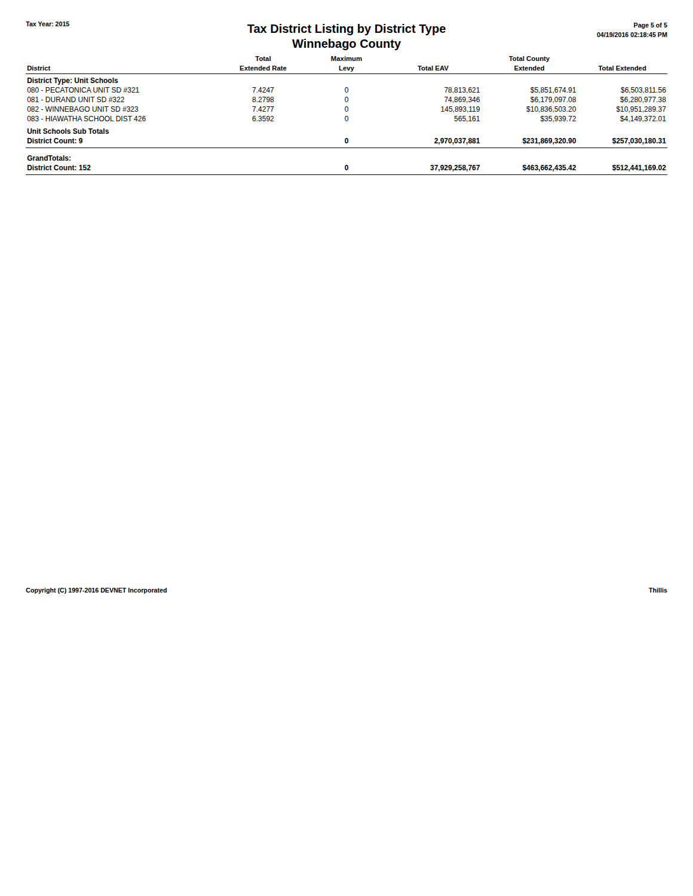Tax Year: 2015
Page 5 of 5
04/19/2016 02:18:45 PM
Tax District Listing by District Type
Winnebago County
| | Total | Maximum | | Total County | |
| --- | --- | --- | --- | --- | --- |
| District | Extended Rate | Levy | Total EAV | Extended | Total Extended |
| District Type: Unit Schools |
| 080 - PECATONICA UNIT SD #321 | 7.4247 | 0 | 78,813,621 | $5,851,674.91 | $6,503,811.56 |
| 081 - DURAND UNIT SD #322 | 8.2798 | 0 | 74,869,346 | $6,179,097.08 | $6,280,977.38 |
| 082 - WINNEBAGO UNIT SD #323 | 7.4277 | 0 | 145,893,119 | $10,836,503.20 | $10,951,289.37 |
| 083 - HIAWATHA SCHOOL DIST 426 | 6.3592 | 0 | 565,161 | $35,939.72 | $4,149,372.01 |
| Unit Schools Sub Totals |
| District Count: 9 | | 0 | 2,970,037,881 | $231,869,320.90 | $257,030,180.31 |
| GrandTotals: |
| District Count: 152 | | 0 | 37,929,258,767 | $463,662,435.42 | $512,441,169.02 |
Copyright (C) 1997-2016 DEVNET Incorporated Thillis